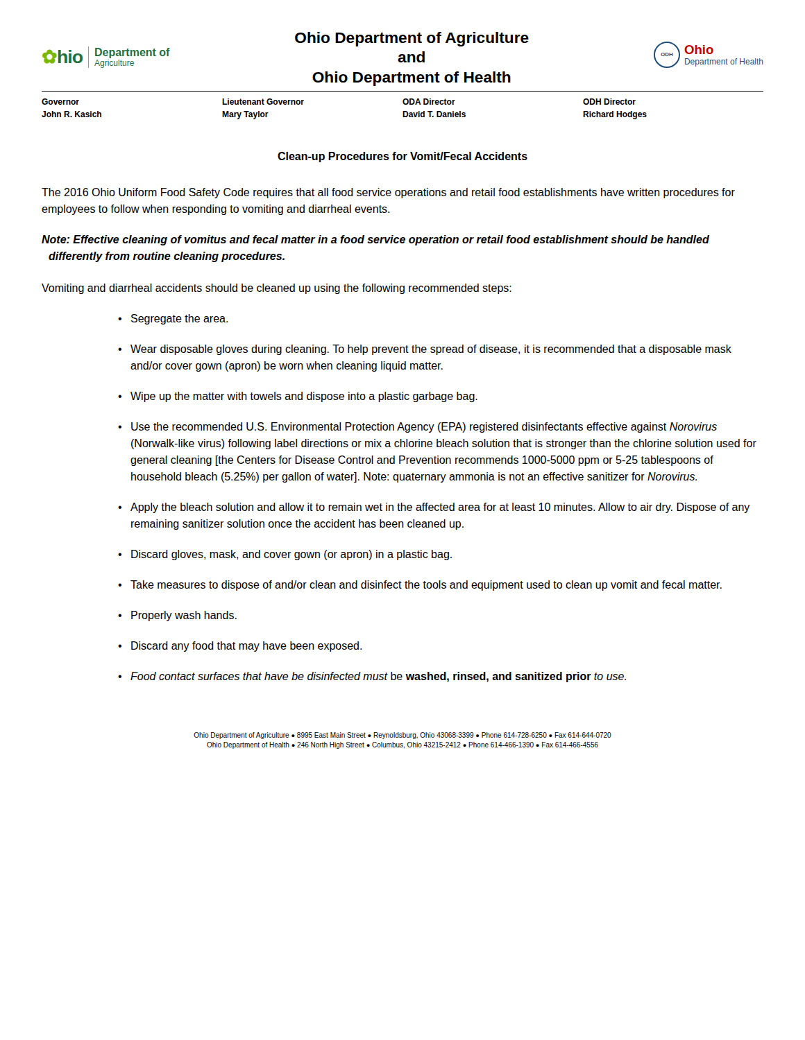✿hio Department of Agriculture
Ohio Department of Agriculture
and
Ohio Department of Health
Ohio Department of Health
Governor John R. Kasich
Lieutenant Governor Mary Taylor
ODA Director David T. Daniels
ODH Director Richard Hodges
Clean-up Procedures for Vomit/Fecal Accidents
The 2016 Ohio Uniform Food Safety Code requires that all food service operations and retail food establishments have written procedures for employees to follow when responding to vomiting and diarrheal events.
Note: Effective cleaning of vomitus and fecal matter in a food service operation or retail food establishment should be handled differently from routine cleaning procedures.
Vomiting and diarrheal accidents should be cleaned up using the following recommended steps:
Segregate the area.
Wear disposable gloves during cleaning. To help prevent the spread of disease, it is recommended that a disposable mask and/or cover gown (apron) be worn when cleaning liquid matter.
Wipe up the matter with towels and dispose into a plastic garbage bag.
Use the recommended U.S. Environmental Protection Agency (EPA) registered disinfectants effective against Norovirus (Norwalk-like virus) following label directions or mix a chlorine bleach solution that is stronger than the chlorine solution used for general cleaning [the Centers for Disease Control and Prevention recommends 1000-5000 ppm or 5-25 tablespoons of household bleach (5.25%) per gallon of water]. Note: quaternary ammonia is not an effective sanitizer for Norovirus.
Apply the bleach solution and allow it to remain wet in the affected area for at least 10 minutes. Allow to air dry. Dispose of any remaining sanitizer solution once the accident has been cleaned up.
Discard gloves, mask, and cover gown (or apron) in a plastic bag.
Take measures to dispose of and/or clean and disinfect the tools and equipment used to clean up vomit and fecal matter.
Properly wash hands.
Discard any food that may have been exposed.
Food contact surfaces that have be disinfected must be washed, rinsed, and sanitized prior to use.
Ohio Department of Agriculture ● 8995 East Main Street ● Reynoldsburg, Ohio 43068-3399 ● Phone 614-728-6250 ● Fax 614-644-0720
Ohio Department of Health ● 246 North High Street ● Columbus, Ohio 43215-2412 ● Phone 614-466-1390 ● Fax 614-466-4556